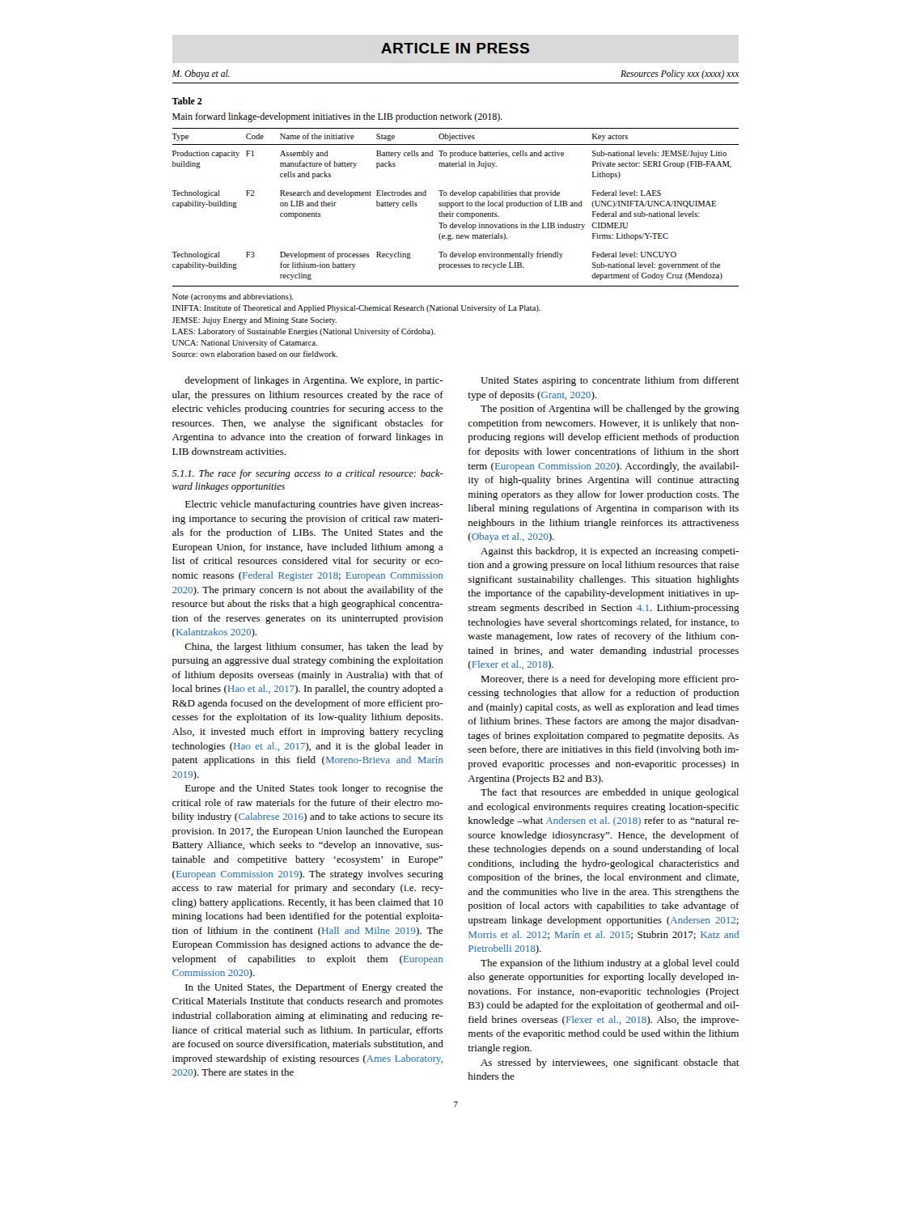ARTICLE IN PRESS
M. Obaya et al.
Resources Policy xxx (xxxx) xxx
Table 2
Main forward linkage-development initiatives in the LIB production network (2018).
| Type | Code | Name of the initiative | Stage | Objectives | Key actors |
| --- | --- | --- | --- | --- | --- |
| Production capacity building | F1 | Assembly and manufacture of battery cells and packs | Battery cells and packs | To produce batteries, cells and active material in Jujuy. | Sub-national levels: JEMSE/Jujuy Litio Private sector: SERI Group (FIB-FAAM, Lithops) |
| Technological capability-building | F2 | Research and development on LIB and their components | Electrodes and battery cells | To develop capabilities that provide support to the local production of LIB and their components. To develop innovations in the LIB industry (e.g. new materials). | Federal level: LAES (UNC)/INIFTA/UNCA/INQUIMAE Federal and sub-national levels: CIDMEJU Firms: Lithops/Y-TEC |
| Technological capability-building | F3 | Development of processes for lithium-ion battery recycling | Recycling | To develop environmentally friendly processes to recycle LIB. | Federal level: UNCUYO Sub-national level: government of the department of Godoy Cruz (Mendoza) |
Note (acronyms and abbreviations).
INIFTA: Institute of Theoretical and Applied Physical-Chemical Research (National University of La Plata).
JEMSE: Jujuy Energy and Mining State Society.
LAES: Laboratory of Sustainable Energies (National University of Córdoba).
UNCA: National University of Catamarca.
Source: own elaboration based on our fieldwork.
development of linkages in Argentina. We explore, in particular, the pressures on lithium resources created by the race of electric vehicles producing countries for securing access to the resources. Then, we analyse the significant obstacles for Argentina to advance into the creation of forward linkages in LIB downstream activities.
5.1.1. The race for securing access to a critical resource: backward linkages opportunities
Electric vehicle manufacturing countries have given increasing importance to securing the provision of critical raw materials for the production of LIBs. The United States and the European Union, for instance, have included lithium among a list of critical resources considered vital for security or economic reasons (Federal Register 2018; European Commission 2020). The primary concern is not about the availability of the resource but about the risks that a high geographical concentration of the reserves generates on its uninterrupted provision (Kalantzakos 2020).
China, the largest lithium consumer, has taken the lead by pursuing an aggressive dual strategy combining the exploitation of lithium deposits overseas (mainly in Australia) with that of local brines (Hao et al., 2017). In parallel, the country adopted a R&D agenda focused on the development of more efficient processes for the exploitation of its low-quality lithium deposits. Also, it invested much effort in improving battery recycling technologies (Hao et al., 2017), and it is the global leader in patent applications in this field (Moreno-Brieva and Marín 2019).
Europe and the United States took longer to recognise the critical role of raw materials for the future of their electro mobility industry (Calabrese 2016) and to take actions to secure its provision. In 2017, the European Union launched the European Battery Alliance, which seeks to “develop an innovative, sustainable and competitive battery ‘ecosystem’ in Europe” (European Commission 2019). The strategy involves securing access to raw material for primary and secondary (i.e. recycling) battery applications. Recently, it has been claimed that 10 mining locations had been identified for the potential exploitation of lithium in the continent (Hall and Milne 2019). The European Commission has designed actions to advance the development of capabilities to exploit them (European Commission 2020).
In the United States, the Department of Energy created the Critical Materials Institute that conducts research and promotes industrial collaboration aiming at eliminating and reducing reliance of critical material such as lithium. In particular, efforts are focused on source diversification, materials substitution, and improved stewardship of existing resources (Ames Laboratory, 2020). There are states in the
United States aspiring to concentrate lithium from different type of deposits (Grant, 2020).
The position of Argentina will be challenged by the growing competition from newcomers. However, it is unlikely that non-producing regions will develop efficient methods of production for deposits with lower concentrations of lithium in the short term (European Commission 2020). Accordingly, the availability of high-quality brines Argentina will continue attracting mining operators as they allow for lower production costs. The liberal mining regulations of Argentina in comparison with its neighbours in the lithium triangle reinforces its attractiveness (Obaya et al., 2020).
Against this backdrop, it is expected an increasing competition and a growing pressure on local lithium resources that raise significant sustainability challenges. This situation highlights the importance of the capability-development initiatives in upstream segments described in Section 4.1. Lithium-processing technologies have several shortcomings related, for instance, to waste management, low rates of recovery of the lithium contained in brines, and water demanding industrial processes (Flexer et al., 2018).
Moreover, there is a need for developing more efficient processing technologies that allow for a reduction of production and (mainly) capital costs, as well as exploration and lead times of lithium brines. These factors are among the major disadvantages of brines exploitation compared to pegmatite deposits. As seen before, there are initiatives in this field (involving both improved evaporitic processes and non-evaporitic processes) in Argentina (Projects B2 and B3).
The fact that resources are embedded in unique geological and ecological environments requires creating location-specific knowledge –what Andersen et al. (2018) refer to as “natural resource knowledge idiosyncrasy”. Hence, the development of these technologies depends on a sound understanding of local conditions, including the hydro-geological characteristics and composition of the brines, the local environment and climate, and the communities who live in the area. This strengthens the position of local actors with capabilities to take advantage of upstream linkage development opportunities (Andersen 2012; Morris et al. 2012; Marín et al. 2015; Stubrin 2017; Katz and Pietrobelli 2018).
The expansion of the lithium industry at a global level could also generate opportunities for exporting locally developed innovations. For instance, non-evaporitic technologies (Project B3) could be adapted for the exploitation of geothermal and oilfield brines overseas (Flexer et al., 2018). Also, the improvements of the evaporitic method could be used within the lithium triangle region.
As stressed by interviewees, one significant obstacle that hinders the
7